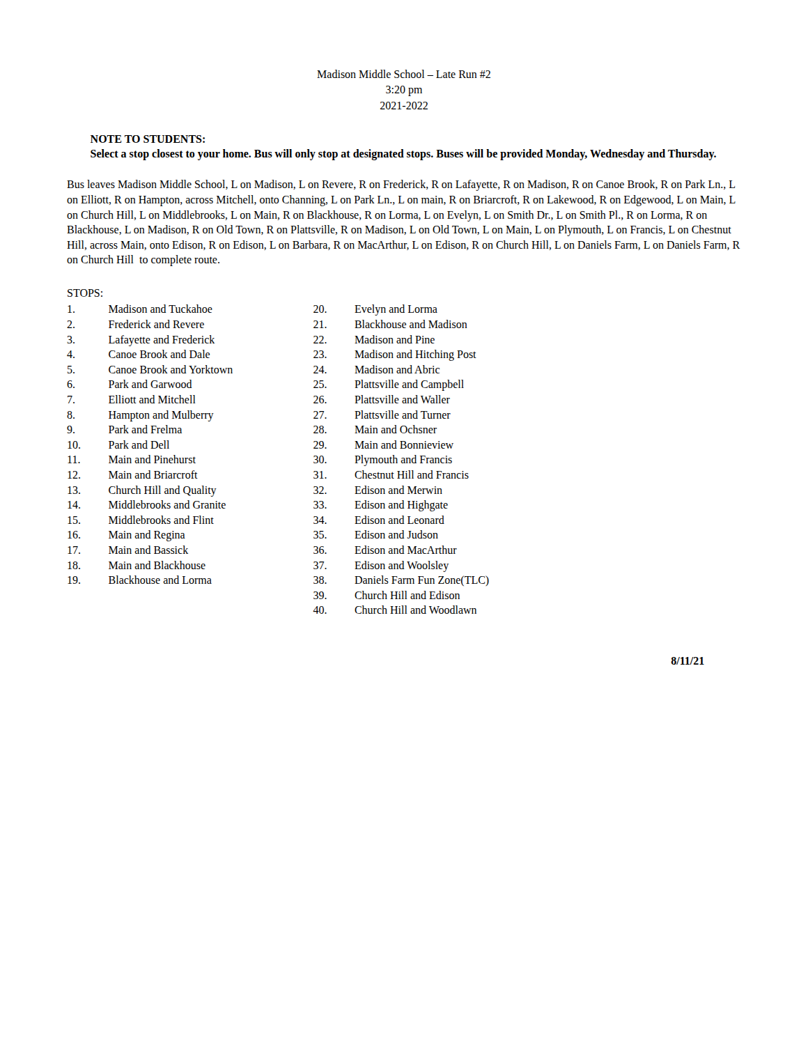Madison Middle School – Late Run #2
3:20 pm
2021-2022
NOTE TO STUDENTS:
Select a stop closest to your home. Bus will only stop at designated stops. Buses will be provided Monday, Wednesday and Thursday.
Bus leaves Madison Middle School, L on Madison, L on Revere, R on Frederick, R on Lafayette, R on Madison, R on Canoe Brook, R on Park Ln., L on Elliott, R on Hampton, across Mitchell, onto Channing, L on Park Ln., L on main, R on Briarcroft, R on Lakewood, R on Edgewood, L on Main, L on Church Hill, L on Middlebrooks, L on Main, R on Blackhouse, R on Lorma, L on Evelyn, L on Smith Dr., L on Smith Pl., R on Lorma, R on Blackhouse, L on Madison, R on Old Town, R on Plattsville, R on Madison, L on Old Town, L on Main, L on Plymouth, L on Francis, L on Chestnut Hill, across Main, onto Edison, R on Edison, L on Barbara, R on MacArthur, L on Edison, R on Church Hill, L on Daniels Farm, L on Daniels Farm, R on Church Hill to complete route.
STOPS:
1. Madison and Tuckahoe
2. Frederick and Revere
3. Lafayette and Frederick
4. Canoe Brook and Dale
5. Canoe Brook and Yorktown
6. Park and Garwood
7. Elliott and Mitchell
8. Hampton and Mulberry
9. Park and Frelma
10. Park and Dell
11. Main and Pinehurst
12. Main and Briarcroft
13. Church Hill and Quality
14. Middlebrooks and Granite
15. Middlebrooks and Flint
16. Main and Regina
17. Main and Bassick
18. Main and Blackhouse
19. Blackhouse and Lorma
20. Evelyn and Lorma
21. Blackhouse and Madison
22. Madison and Pine
23. Madison and Hitching Post
24. Madison and Abric
25. Plattsville and Campbell
26. Plattsville and Waller
27. Plattsville and Turner
28. Main and Ochsner
29. Main and Bonnieview
30. Plymouth and Francis
31. Chestnut Hill and Francis
32. Edison and Merwin
33. Edison and Highgate
34. Edison and Leonard
35. Edison and Judson
36. Edison and MacArthur
37. Edison and Woolsley
38. Daniels Farm Fun Zone(TLC)
39. Church Hill and Edison
40. Church Hill and Woodlawn
8/11/21